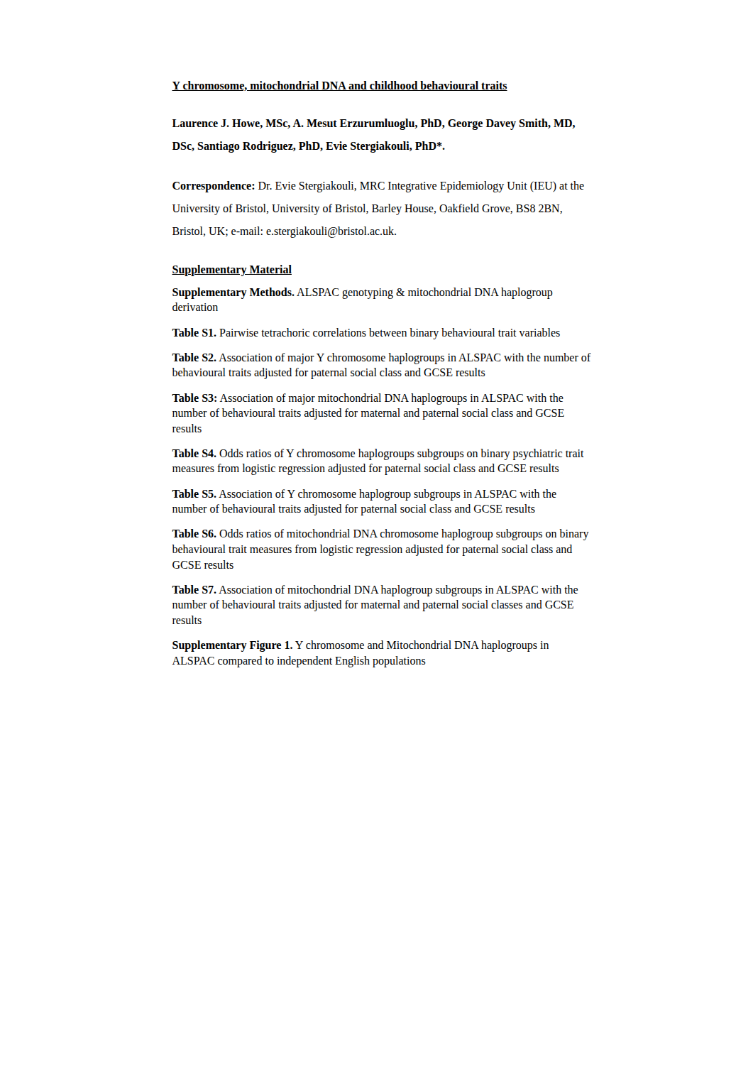Y chromosome, mitochondrial DNA and childhood behavioural traits
Laurence J. Howe, MSc, A. Mesut Erzurumluoglu, PhD, George Davey Smith, MD, DSc, Santiago Rodriguez, PhD, Evie Stergiakouli, PhD*.
Correspondence: Dr. Evie Stergiakouli, MRC Integrative Epidemiology Unit (IEU) at the University of Bristol, University of Bristol, Barley House, Oakfield Grove, BS8 2BN, Bristol, UK; e-mail: e.stergiakouli@bristol.ac.uk.
Supplementary Material
Supplementary Methods. ALSPAC genotyping & mitochondrial DNA haplogroup derivation
Table S1. Pairwise tetrachoric correlations between binary behavioural trait variables
Table S2. Association of major Y chromosome haplogroups in ALSPAC with the number of behavioural traits adjusted for paternal social class and GCSE results
Table S3: Association of major mitochondrial DNA haplogroups in ALSPAC with the number of behavioural traits adjusted for maternal and paternal social class and GCSE results
Table S4. Odds ratios of Y chromosome haplogroups subgroups on binary psychiatric trait measures from logistic regression adjusted for paternal social class and GCSE results
Table S5. Association of Y chromosome haplogroup subgroups in ALSPAC with the number of behavioural traits adjusted for paternal social class and GCSE results
Table S6. Odds ratios of mitochondrial DNA chromosome haplogroup subgroups on binary behavioural trait measures from logistic regression adjusted for paternal social class and GCSE results
Table S7. Association of mitochondrial DNA haplogroup subgroups in ALSPAC with the number of behavioural traits adjusted for maternal and paternal social classes and GCSE results
Supplementary Figure 1. Y chromosome and Mitochondrial DNA haplogroups in ALSPAC compared to independent English populations